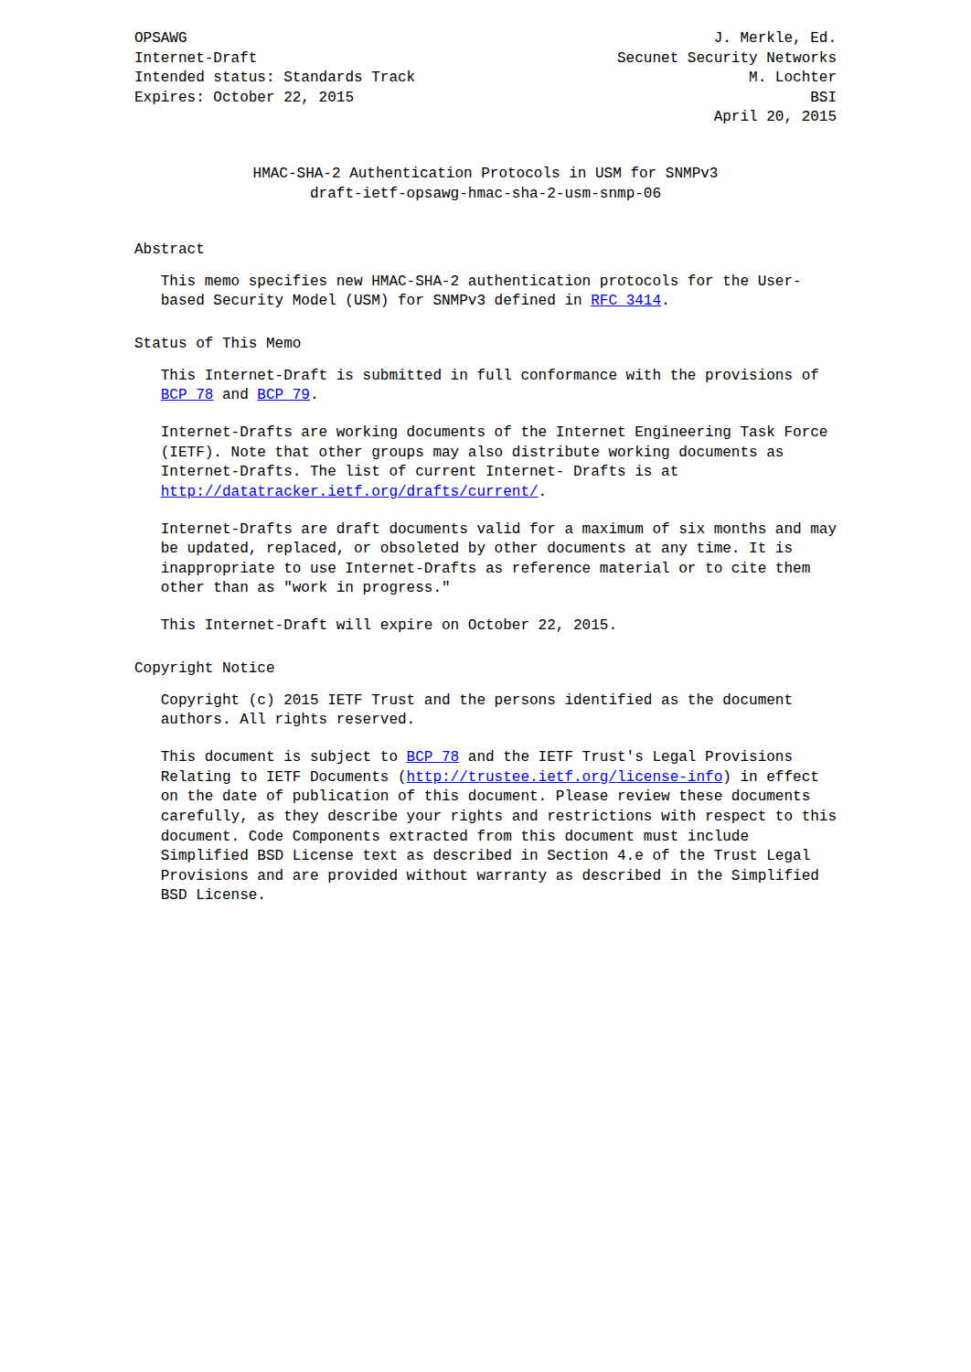OPSAWG J. Merkle, Ed.
Internet-Draft Secunet Security Networks
Intended status: Standards Track M. Lochter
Expires: October 22, 2015 BSI
April 20, 2015
HMAC-SHA-2 Authentication Protocols in USM for SNMPv3
draft-ietf-opsawg-hmac-sha-2-usm-snmp-06
Abstract
This memo specifies new HMAC-SHA-2 authentication protocols for the User-based Security Model (USM) for SNMPv3 defined in RFC 3414.
Status of This Memo
This Internet-Draft is submitted in full conformance with the provisions of BCP 78 and BCP 79.
Internet-Drafts are working documents of the Internet Engineering Task Force (IETF). Note that other groups may also distribute working documents as Internet-Drafts. The list of current Internet- Drafts is at http://datatracker.ietf.org/drafts/current/.
Internet-Drafts are draft documents valid for a maximum of six months and may be updated, replaced, or obsoleted by other documents at any time. It is inappropriate to use Internet-Drafts as reference material or to cite them other than as "work in progress."
This Internet-Draft will expire on October 22, 2015.
Copyright Notice
Copyright (c) 2015 IETF Trust and the persons identified as the document authors. All rights reserved.
This document is subject to BCP 78 and the IETF Trust's Legal Provisions Relating to IETF Documents (http://trustee.ietf.org/license-info) in effect on the date of publication of this document. Please review these documents carefully, as they describe your rights and restrictions with respect to this document. Code Components extracted from this document must include Simplified BSD License text as described in Section 4.e of the Trust Legal Provisions and are provided without warranty as described in the Simplified BSD License.